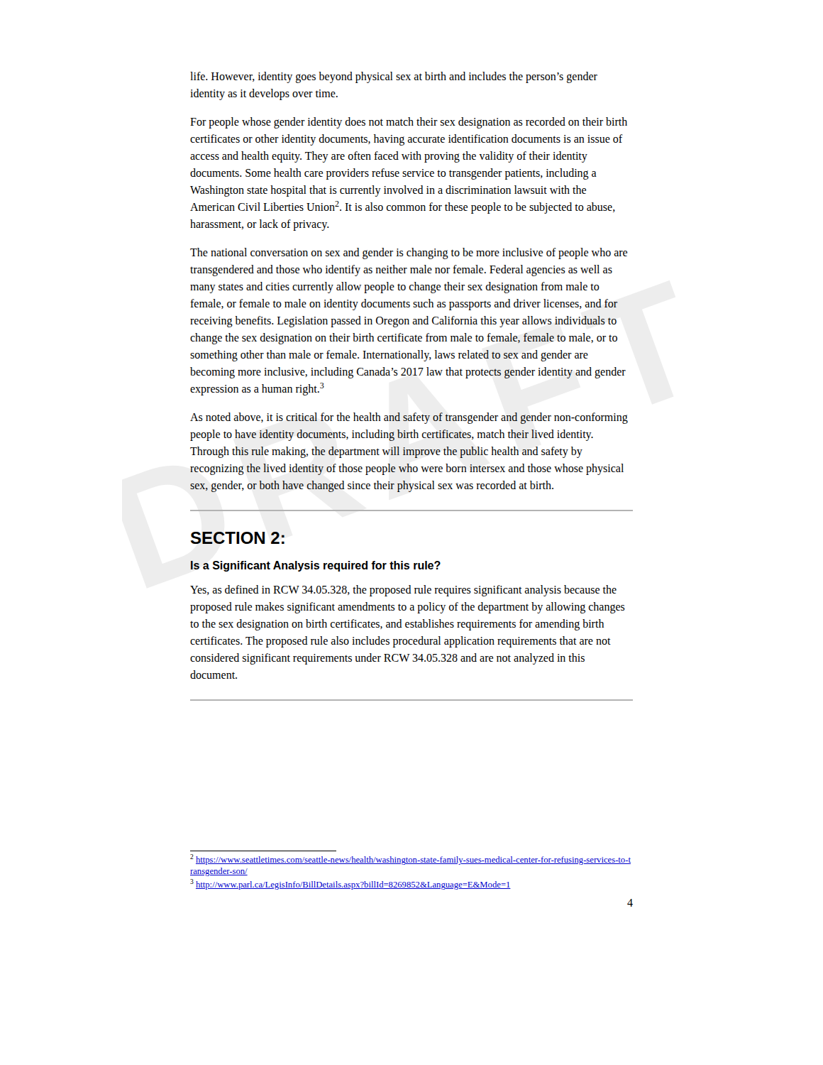DRAFT
life. However, identity goes beyond physical sex at birth and includes the person’s gender identity as it develops over time.
For people whose gender identity does not match their sex designation as recorded on their birth certificates or other identity documents, having accurate identification documents is an issue of access and health equity. They are often faced with proving the validity of their identity documents. Some health care providers refuse service to transgender patients, including a Washington state hospital that is currently involved in a discrimination lawsuit with the American Civil Liberties Union2. It is also common for these people to be subjected to abuse, harassment, or lack of privacy.
The national conversation on sex and gender is changing to be more inclusive of people who are transgendered and those who identify as neither male nor female. Federal agencies as well as many states and cities currently allow people to change their sex designation from male to female, or female to male on identity documents such as passports and driver licenses, and for receiving benefits. Legislation passed in Oregon and California this year allows individuals to change the sex designation on their birth certificate from male to female, female to male, or to something other than male or female. Internationally, laws related to sex and gender are becoming more inclusive, including Canada’s 2017 law that protects gender identity and gender expression as a human right.3
As noted above, it is critical for the health and safety of transgender and gender non-conforming people to have identity documents, including birth certificates, match their lived identity. Through this rule making, the department will improve the public health and safety by recognizing the lived identity of those people who were born intersex and those whose physical sex, gender, or both have changed since their physical sex was recorded at birth.
SECTION 2:
Is a Significant Analysis required for this rule?
Yes, as defined in RCW 34.05.328, the proposed rule requires significant analysis because the proposed rule makes significant amendments to a policy of the department by allowing changes to the sex designation on birth certificates, and establishes requirements for amending birth certificates. The proposed rule also includes procedural application requirements that are not considered significant requirements under RCW 34.05.328 and are not analyzed in this document.
2 https://www.seattletimes.com/seattle-news/health/washington-state-family-sues-medical-center-for-refusing-services-to-transgender-son/
3 http://www.parl.ca/LegisInfo/BillDetails.aspx?billId=8269852&Language=E&Mode=1
4